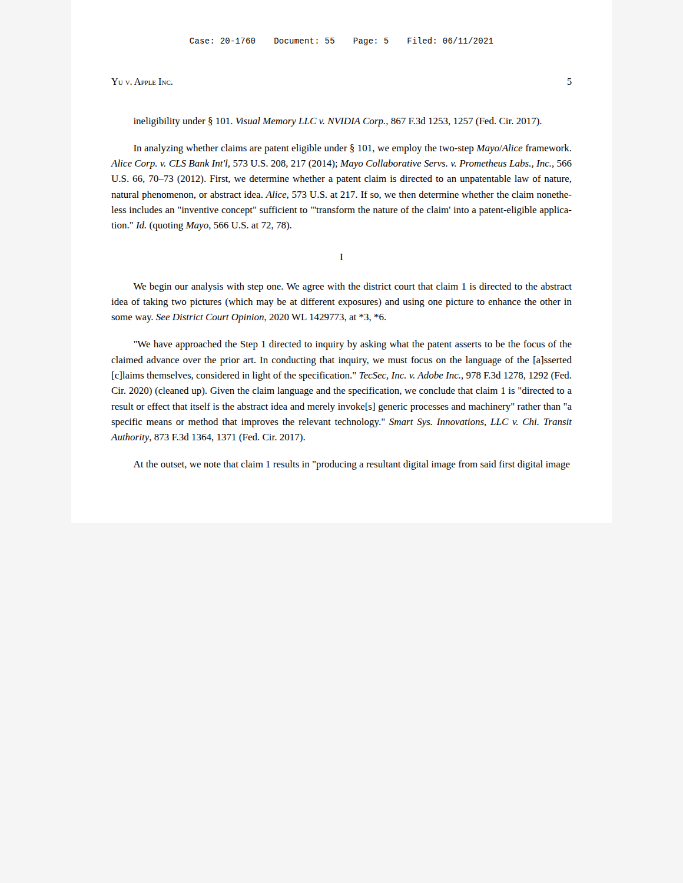Case: 20-1760 Document: 55 Page: 5 Filed: 06/11/2021
Yu v. Apple Inc. 5
ineligibility under § 101. Visual Memory LLC v. NVIDIA Corp., 867 F.3d 1253, 1257 (Fed. Cir. 2017).
In analyzing whether claims are patent eligible under § 101, we employ the two-step Mayo/Alice framework. Alice Corp. v. CLS Bank Int'l, 573 U.S. 208, 217 (2014); Mayo Collaborative Servs. v. Prometheus Labs., Inc., 566 U.S. 66, 70–73 (2012). First, we determine whether a patent claim is directed to an unpatentable law of nature, natural phenomenon, or abstract idea. Alice, 573 U.S. at 217. If so, we then determine whether the claim nonetheless includes an "inventive concept" sufficient to "'transform the nature of the claim' into a patent-eligible application." Id. (quoting Mayo, 566 U.S. at 72, 78).
I
We begin our analysis with step one. We agree with the district court that claim 1 is directed to the abstract idea of taking two pictures (which may be at different exposures) and using one picture to enhance the other in some way. See District Court Opinion, 2020 WL 1429773, at *3, *6.
"We have approached the Step 1 directed to inquiry by asking what the patent asserts to be the focus of the claimed advance over the prior art. In conducting that inquiry, we must focus on the language of the [a]sserted [c]laims themselves, considered in light of the specification." TecSec, Inc. v. Adobe Inc., 978 F.3d 1278, 1292 (Fed. Cir. 2020) (cleaned up). Given the claim language and the specification, we conclude that claim 1 is "directed to a result or effect that itself is the abstract idea and merely invoke[s] generic processes and machinery" rather than "a specific means or method that improves the relevant technology." Smart Sys. Innovations, LLC v. Chi. Transit Authority, 873 F.3d 1364, 1371 (Fed. Cir. 2017).
At the outset, we note that claim 1 results in "producing a resultant digital image from said first digital image